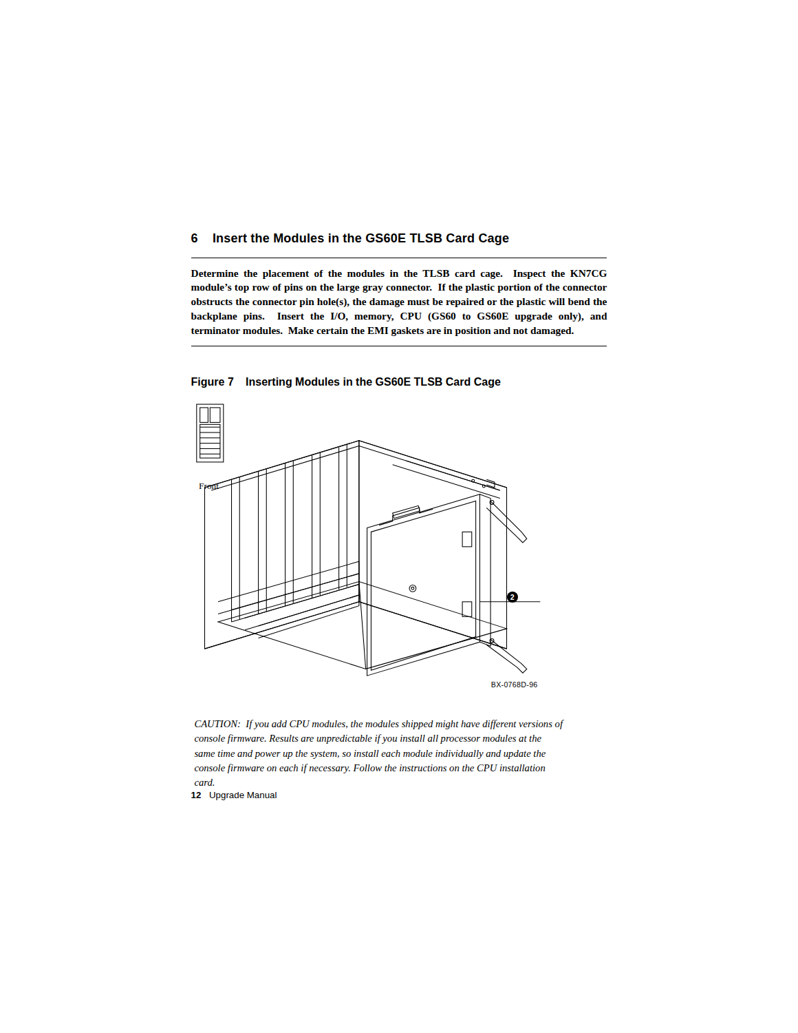6 Insert the Modules in the GS60E TLSB Card Cage
Determine the placement of the modules in the TLSB card cage. Inspect the KN7CG module’s top row of pins on the large gray connector. If the plastic portion of the connector obstructs the connector pin hole(s), the damage must be repaired or the plastic will bend the backplane pins. Insert the I/O, memory, CPU (GS60 to GS60E upgrade only), and terminator modules. Make certain the EMI gaskets are in position and not damaged.
Figure 7 Inserting Modules in the GS60E TLSB Card Cage
Front
2
BX-0768D-96
CAUTION: If you add CPU modules, the modules shipped might have different versions of console firmware. Results are unpredictable if you install all processor modules at the same time and power up the system, so install each module individually and update the console firmware on each if necessary. Follow the instructions on the CPU installation card.
12 Upgrade Manual